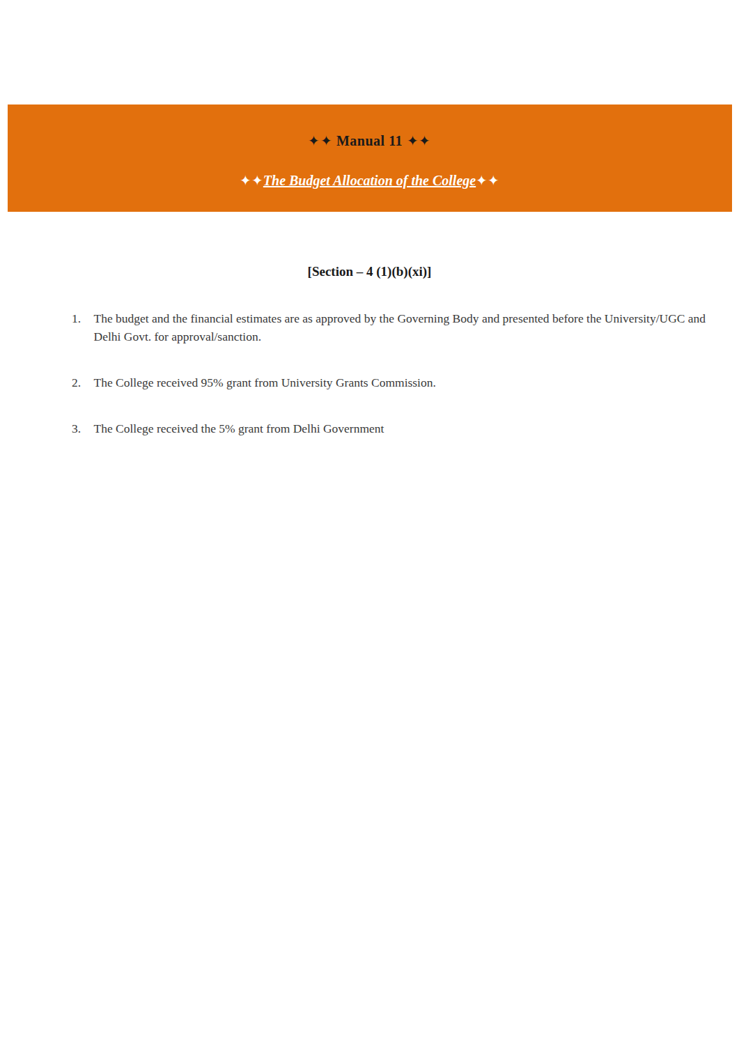✦✦ Manual 11 ✦✦
✦✦The Budget Allocation of the College✦✦
[Section – 4 (1)(b)(xi)]
The budget and the financial estimates are as approved by the Governing Body and presented before the University/UGC and Delhi Govt. for approval/sanction.
The College received 95% grant from University Grants Commission.
The College received the 5% grant from Delhi Government